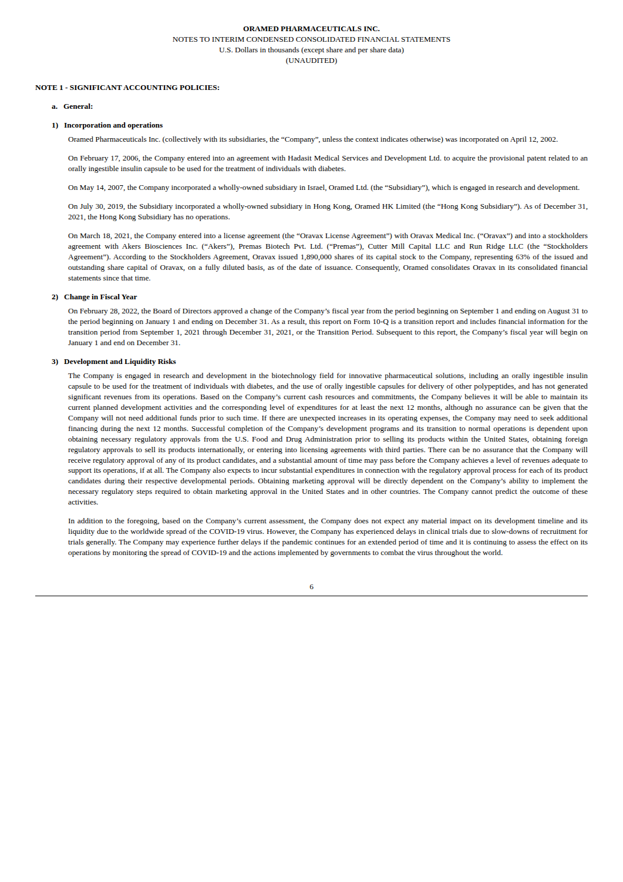ORAMED PHARMACEUTICALS INC. NOTES TO INTERIM CONDENSED CONSOLIDATED FINANCIAL STATEMENTS U.S. Dollars in thousands (except share and per share data) (UNAUDITED)
NOTE 1 - SIGNIFICANT ACCOUNTING POLICIES:
a. General:
1) Incorporation and operations
Oramed Pharmaceuticals Inc. (collectively with its subsidiaries, the “Company”, unless the context indicates otherwise) was incorporated on April 12, 2002.
On February 17, 2006, the Company entered into an agreement with Hadasit Medical Services and Development Ltd. to acquire the provisional patent related to an orally ingestible insulin capsule to be used for the treatment of individuals with diabetes.
On May 14, 2007, the Company incorporated a wholly-owned subsidiary in Israel, Oramed Ltd. (the “Subsidiary”), which is engaged in research and development.
On July 30, 2019, the Subsidiary incorporated a wholly-owned subsidiary in Hong Kong, Oramed HK Limited (the “Hong Kong Subsidiary”). As of December 31, 2021, the Hong Kong Subsidiary has no operations.
On March 18, 2021, the Company entered into a license agreement (the “Oravax License Agreement”) with Oravax Medical Inc. (“Oravax”) and into a stockholders agreement with Akers Biosciences Inc. (“Akers”), Premas Biotech Pvt. Ltd. (“Premas”), Cutter Mill Capital LLC and Run Ridge LLC (the “Stockholders Agreement”). According to the Stockholders Agreement, Oravax issued 1,890,000 shares of its capital stock to the Company, representing 63% of the issued and outstanding share capital of Oravax, on a fully diluted basis, as of the date of issuance. Consequently, Oramed consolidates Oravax in its consolidated financial statements since that time.
2) Change in Fiscal Year
On February 28, 2022, the Board of Directors approved a change of the Company’s fiscal year from the period beginning on September 1 and ending on August 31 to the period beginning on January 1 and ending on December 31. As a result, this report on Form 10-Q is a transition report and includes financial information for the transition period from September 1, 2021 through December 31, 2021, or the Transition Period. Subsequent to this report, the Company’s fiscal year will begin on January 1 and end on December 31.
3) Development and Liquidity Risks
The Company is engaged in research and development in the biotechnology field for innovative pharmaceutical solutions, including an orally ingestible insulin capsule to be used for the treatment of individuals with diabetes, and the use of orally ingestible capsules for delivery of other polypeptides, and has not generated significant revenues from its operations. Based on the Company’s current cash resources and commitments, the Company believes it will be able to maintain its current planned development activities and the corresponding level of expenditures for at least the next 12 months, although no assurance can be given that the Company will not need additional funds prior to such time. If there are unexpected increases in its operating expenses, the Company may need to seek additional financing during the next 12 months. Successful completion of the Company’s development programs and its transition to normal operations is dependent upon obtaining necessary regulatory approvals from the U.S. Food and Drug Administration prior to selling its products within the United States, obtaining foreign regulatory approvals to sell its products internationally, or entering into licensing agreements with third parties. There can be no assurance that the Company will receive regulatory approval of any of its product candidates, and a substantial amount of time may pass before the Company achieves a level of revenues adequate to support its operations, if at all. The Company also expects to incur substantial expenditures in connection with the regulatory approval process for each of its product candidates during their respective developmental periods. Obtaining marketing approval will be directly dependent on the Company’s ability to implement the necessary regulatory steps required to obtain marketing approval in the United States and in other countries. The Company cannot predict the outcome of these activities.
In addition to the foregoing, based on the Company’s current assessment, the Company does not expect any material impact on its development timeline and its liquidity due to the worldwide spread of the COVID-19 virus. However, the Company has experienced delays in clinical trials due to slow-downs of recruitment for trials generally. The Company may experience further delays if the pandemic continues for an extended period of time and it is continuing to assess the effect on its operations by monitoring the spread of COVID-19 and the actions implemented by governments to combat the virus throughout the world.
6